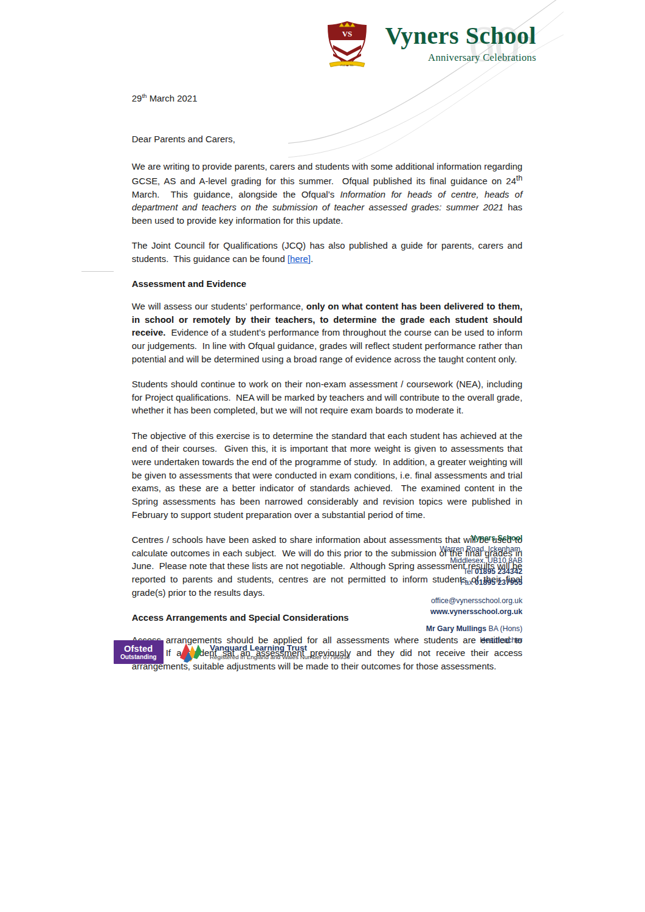60th
Fide in Me VS
Vyners School
Anniversary Celebrations
29th March 2021
Dear Parents and Carers,
We are writing to provide parents, carers and students with some additional information regarding GCSE, AS and A-level grading for this summer. Ofqual published its final guidance on 24th March. This guidance, alongside the Ofqual’s Information for heads of centre, heads of department and teachers on the submission of teacher assessed grades: summer 2021 has been used to provide key information for this update.
The Joint Council for Qualifications (JCQ) has also published a guide for parents, carers and students. This guidance can be found [here].
Assessment and Evidence
We will assess our students’ performance, only on what content has been delivered to them, in school or remotely by their teachers, to determine the grade each student should receive. Evidence of a student’s performance from throughout the course can be used to inform our judgements. In line with Ofqual guidance, grades will reflect student performance rather than potential and will be determined using a broad range of evidence across the taught content only.
Students should continue to work on their non-exam assessment / coursework (NEA), including for Project qualifications. NEA will be marked by teachers and will contribute to the overall grade, whether it has been completed, but we will not require exam boards to moderate it.
The objective of this exercise is to determine the standard that each student has achieved at the end of their courses. Given this, it is important that more weight is given to assessments that were undertaken towards the end of the programme of study. In addition, a greater weighting will be given to assessments that were conducted in exam conditions, i.e. final assessments and trial exams, as these are a better indicator of standards achieved. The examined content in the Spring assessments has been narrowed considerably and revision topics were published in February to support student preparation over a substantial period of time.
Centres / schools have been asked to share information about assessments that will be used to calculate outcomes in each subject. We will do this prior to the submission of the final grades in June. Please note that these lists are not negotiable. Although Spring assessment results will be reported to parents and students, centres are not permitted to inform students of their final grade(s) prior to the results days.
Access Arrangements and Special Considerations
Access arrangements should be applied for all assessments where students are entitled to them. If a student sat an assessment previously and they did not receive their access arrangements, suitable adjustments will be made to their outcomes for those assessments.
Vyners School
Warren Road, Ickenham,
Middlesex, UB10 8AB
Tel 01895 234342
Fax 01895 237955
office@vynersschool.org.uk
www.vynersschool.org.uk
Mr Gary Mullings BA (Hons)
Headteacher
Ofsted
Outstanding
Vanguard Learning Trust
Registered in England and Wales Number 07796938